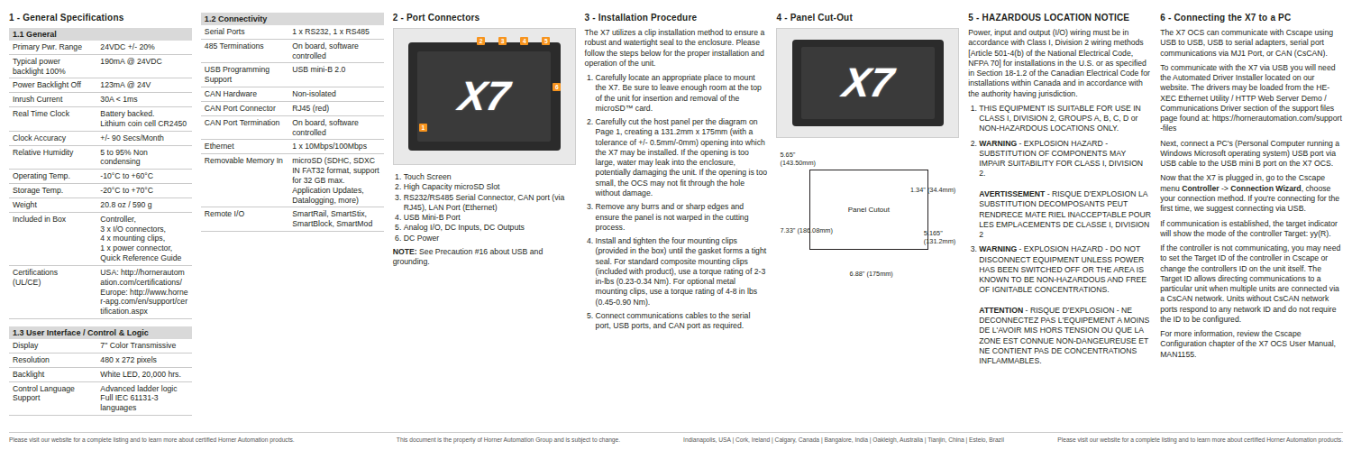1 - General Specifications
1.1 General
| Primary Pwr. Range | 24VDC +/- 20% |
| Typical power backlight 100% | 190mA @ 24VDC |
| Power Backlight Off | 123mA @ 24V |
| Inrush Current | 30A < 1ms |
| Real Time Clock | Battery backed. Lithium coin cell CR2450 |
| Clock Accuracy | +/- 90 Secs/Month |
| Relative Humidity | 5 to 95% Non condensing |
| Operating Temp. | -10°C to +60°C |
| Storage Temp. | -20°C to +70°C |
| Weight | 20.8 oz / 590 g |
| Included in Box | Controller, 3 x I/O connectors, 4 x mounting clips, 1 x power connector, Quick Reference Guide |
| Certifications (UL/CE) | USA: http://hornerautomation.com/certifications/ Europe: http://www.horner-apg.com/en/support/certification.aspx |
1.3 User Interface / Control & Logic
| Display | 7" Color Transmissive |
| Resolution | 480 x 272 pixels |
| Backlight | White LED, 20,000 hrs. |
| Control Language Support | Advanced ladder logic Full IEC 61131-3 languages |
1.2 Connectivity
| Serial Ports | 1 x RS232, 1 x RS485 |
| 485 Terminations | On board, software controlled |
| USB Programming Support | USB mini-B 2.0 |
| CAN Hardware | Non-isolated |
| CAN Port Connector | RJ45 (red) |
| CAN Port Termination | On board, software controlled |
| Ethernet | 1 x 10Mbps/100Mbps |
| Removable Memory In | microSD (SDHC, SDXC IN FAT32 format, support for 32 GB max. Application Updates, Datalogging, more) |
| Remote I/O | SmartRail, SmartStix, SmartBlock, SmartMod |
2 - Port Connectors
X7
2
3
4
5
6
1
Touch Screen
High Capacity microSD Slot
RS232/RS485 Serial Connector, CAN port (via RJ45), LAN Port (Ethernet)
USB Mini-B Port
Analog I/O, DC Inputs, DC Outputs
DC Power
NOTE: See Precaution #16 about USB and grounding.
3 - Installation Procedure
The X7 utilizes a clip installation method to ensure a robust and watertight seal to the enclosure. Please follow the steps below for the proper installation and operation of the unit.
Carefully locate an appropriate place to mount the X7. Be sure to leave enough room at the top of the unit for insertion and removal of the microSD™ card.
Carefully cut the host panel per the diagram on Page 1, creating a 131.2mm x 175mm (with a tolerance of +/- 0.5mm/-0mm) opening into which the X7 may be installed. If the opening is too large, water may leak into the enclosure, potentially damaging the unit. If the opening is too small, the OCS may not fit through the hole without damage.
Remove any burrs and or sharp edges and ensure the panel is not warped in the cutting process.
Install and tighten the four mounting clips (provided in the box) until the gasket forms a tight seal. For standard composite mounting clips (included with product), use a torque rating of 2-3 in-lbs (0.23-0.34 Nm). For optional metal mounting clips, use a torque rating of 4-8 in lbs (0.45-0.90 Nm).
Connect communications cables to the serial port, USB ports, and CAN port as required.
4 - Panel Cut-Out
X7
5.65"
(143.50mm)
1.34" (34.4mm)
7.33" (186.08mm)
5.165"
(131.2mm)
6.88" (175mm)
Panel Cutout
5 - HAZARDOUS LOCATION NOTICE
Power, input and output (I/O) wiring must be in accordance with Class I, Division 2 wiring methods [Article 501-4(b) of the National Electrical Code, NFPA 70] for installations in the U.S. or as specified in Section 18-1.2 of the Canadian Electrical Code for installations within Canada and in accordance with the authority having jurisdiction.
THIS EQUIPMENT IS SUITABLE FOR USE IN CLASS I, DIVISION 2, GROUPS A, B, C, D or NON-HAZARDOUS LOCATIONS ONLY.
WARNING - EXPLOSION HAZARD - SUBSTITUTION OF COMPONENTS MAY IMPAIR SUITABILITY FOR CLASS I, DIVISION 2.
AVERTISSEMENT - RISQUE D'EXPLOSION LA SUBSTITUTION DECOMPOSANTS PEUT RENDRECE MATE RIEL INACCEPTABLE POUR LES EMPLACEMENTS DE CLASSE I, DIVISION 2
WARNING - EXPLOSION HAZARD - DO NOT DISCONNECT EQUIPMENT UNLESS POWER HAS BEEN SWITCHED OFF OR THE AREA IS KNOWN TO BE NON-HAZARDOUS AND FREE OF IGNITABLE CONCENTRATIONS.
ATTENTION - RISQUE D'EXPLOSION - NE DECONNECTEZ PAS L'EQUIPEMENT A MOINS DE L'AVOIR MIS HORS TENSION OU QUE LA ZONE EST CONNUE NON-DANGEUREUSE ET NE CONTIENT PAS DE CONCENTRATIONS INFLAMMABLES.
6 - Connecting the X7 to a PC
The X7 OCS can communicate with Cscape using USB to USB, USB to serial adapters, serial port communications via MJ1 Port, or CAN (CsCAN).
To communicate with the X7 via USB you will need the Automated Driver Installer located on our website. The drivers may be loaded from the HE-XEC Ethernet Utility / HTTP Web Server Demo / Communications Driver section of the support files page found at: https://hornerautomation.com/support-files
Next, connect a PC's (Personal Computer running a Windows Microsoft operating system) USB port via USB cable to the USB mini B port on the X7 OCS.
Now that the X7 is plugged in, go to the Cscape menu Controller -> Connection Wizard, choose your connection method. If you're connecting for the first time, we suggest connecting via USB.
If communication is established, the target indicator will show the mode of the controller Target: yy(R).
If the controller is not communicating, you may need to set the Target ID of the controller in Cscape or change the controllers ID on the unit itself. The Target ID allows directing communications to a particular unit when multiple units are connected via a CsCAN network. Units without CsCAN network ports respond to any network ID and do not require the ID to be configured.
For more information, review the Cscape Configuration chapter of the X7 OCS User Manual, MAN1155.
Please visit our website for a complete listing and to learn more about certified Horner Automation products.
This document is the property of Horner Automation Group and is subject to change.
Indianapolis, USA | Cork, Ireland | Calgary, Canada | Bangalore, India | Oakleigh, Australia | Tianjin, China | Esteio, Brazil
Please visit our website for a complete listing and to learn more about certified Horner Automation products.